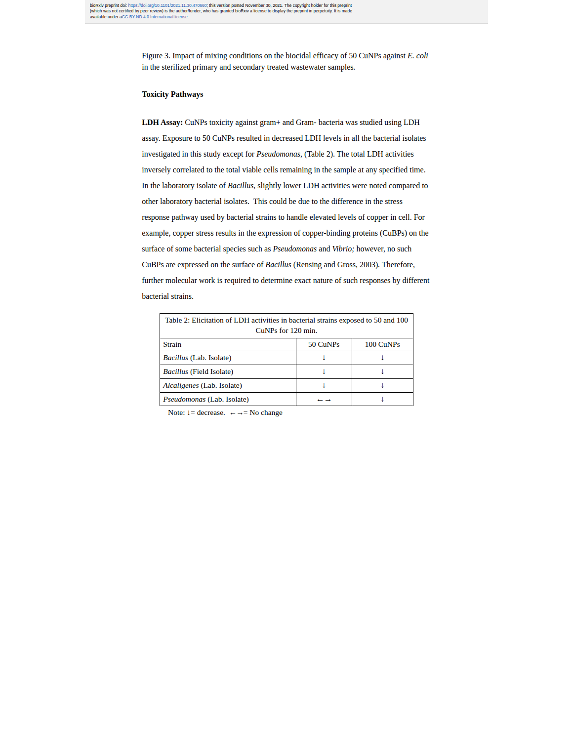bioRxiv preprint doi: https://doi.org/10.1101/2021.11.30.470660; this version posted November 30, 2021. The copyright holder for this preprint
(which was not certified by peer review) is the author/funder, who has granted bioRxiv a license to display the preprint in perpetuity. It is made
available under aCC-BY-ND 4.0 International license.
Figure 3. Impact of mixing conditions on the biocidal efficacy of 50 CuNPs against E. coli in the sterilized primary and secondary treated wastewater samples.
Toxicity Pathways
LDH Assay: CuNPs toxicity against gram+ and Gram- bacteria was studied using LDH assay. Exposure to 50 CuNPs resulted in decreased LDH levels in all the bacterial isolates investigated in this study except for Pseudomonas, (Table 2). The total LDH activities inversely correlated to the total viable cells remaining in the sample at any specified time. In the laboratory isolate of Bacillus, slightly lower LDH activities were noted compared to other laboratory bacterial isolates. This could be due to the difference in the stress response pathway used by bacterial strains to handle elevated levels of copper in cell. For example, copper stress results in the expression of copper-binding proteins (CuBPs) on the surface of some bacterial species such as Pseudomonas and Vibrio; however, no such CuBPs are expressed on the surface of Bacillus (Rensing and Gross, 2003). Therefore, further molecular work is required to determine exact nature of such responses by different bacterial strains.
Table 2: Elicitation of LDH activities in bacterial strains exposed to 50 and 100 CuNPs for 120 min.
| Strain | 50 CuNPs | 100 CuNPs |
| --- | --- | --- |
| Bacillus (Lab. Isolate) | ↓ | ↓ |
| Bacillus (Field Isolate) | ↓ | ↓ |
| Alcaligenes (Lab. Isolate) | ↓ | ↓ |
| Pseudomonas (Lab. Isolate) | ←→ | ↓ |
Note: ↓= decrease. ←→= No change